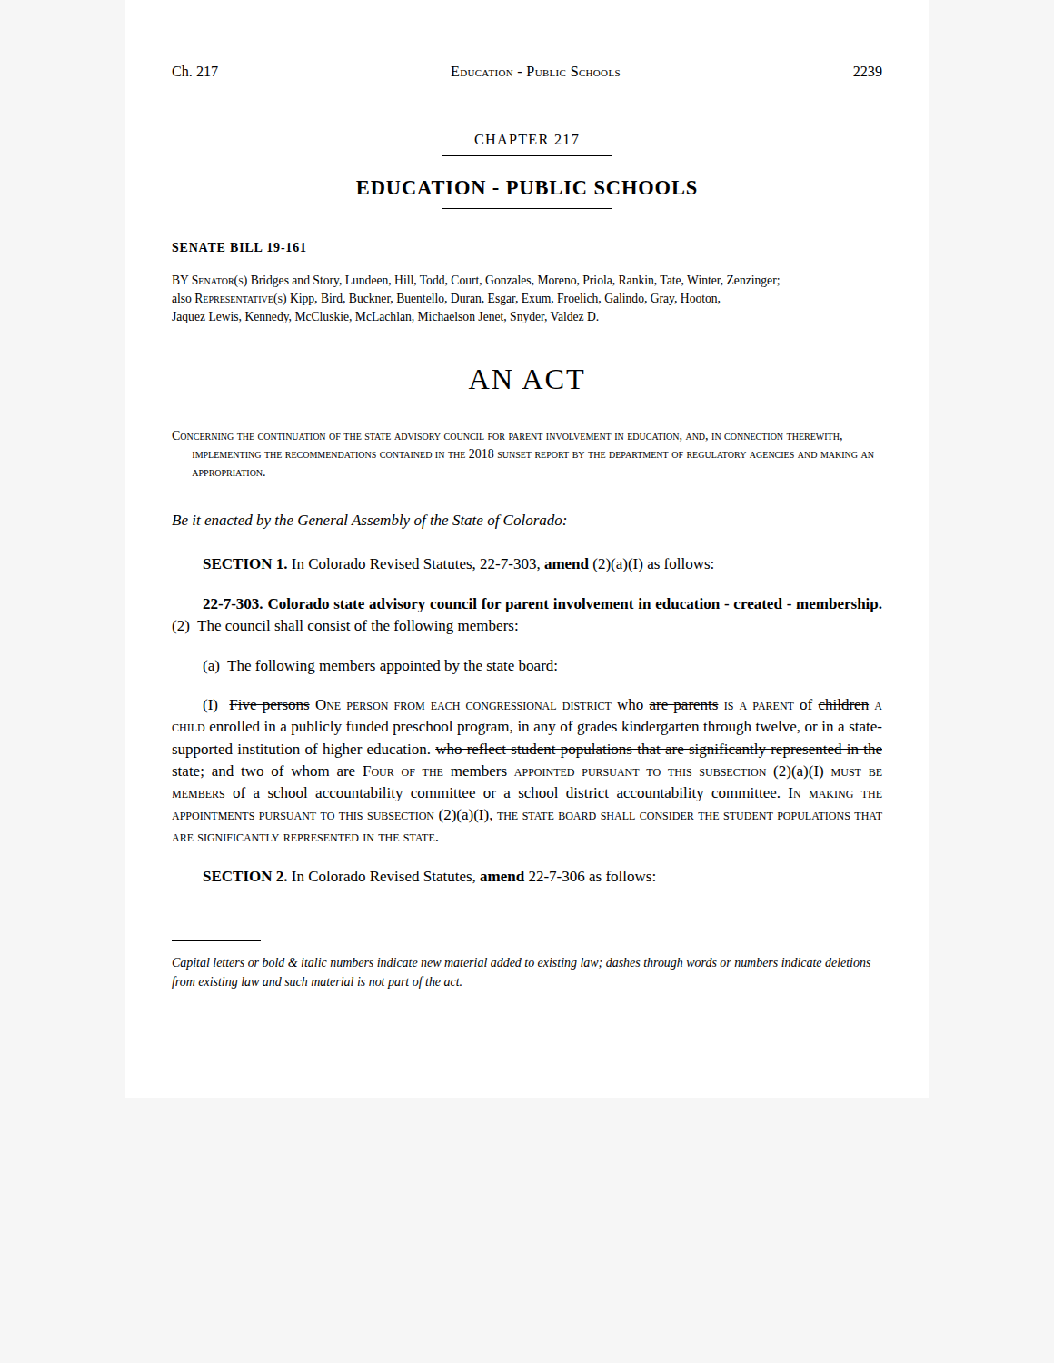Ch. 217 Education - Public Schools 2239
CHAPTER 217
EDUCATION - PUBLIC SCHOOLS
SENATE BILL 19-161
BY Senator(s) Bridges and Story, Lundeen, Hill, Todd, Court, Gonzales, Moreno, Priola, Rankin, Tate, Winter, Zenzinger;
also Representative(s) Kipp, Bird, Buckner, Buentello, Duran, Esgar, Exum, Froelich, Galindo, Gray, Hooton,
Jaquez Lewis, Kennedy, McCluskie, McLachlan, Michaelson Jenet, Snyder, Valdez D.
AN ACT
Concerning the continuation of the state advisory council for parent involvement in education, and, in connection therewith, implementing the recommendations contained in the 2018 sunset report by the department of regulatory agencies and making an appropriation.
Be it enacted by the General Assembly of the State of Colorado:
SECTION 1. In Colorado Revised Statutes, 22-7-303, amend (2)(a)(I) as follows:
22-7-303. Colorado state advisory council for parent involvement in education - created - membership. (2) The council shall consist of the following members:
(a) The following members appointed by the state board:
(I) Five persons One person from each congressional district who are parents is a parent of children a child enrolled in a publicly funded preschool program, in any of grades kindergarten through twelve, or in a state-supported institution of higher education. who reflect student populations that are significantly represented in the state; and two of whom are Four of the members appointed pursuant to this subsection (2)(a)(I) must be members of a school accountability committee or a school district accountability committee. In making the appointments pursuant to this subsection (2)(a)(I), the state board shall consider the student populations that are significantly represented in the state.
SECTION 2. In Colorado Revised Statutes, amend 22-7-306 as follows:
Capital letters or bold & italic numbers indicate new material added to existing law; dashes through words or numbers indicate deletions from existing law and such material is not part of the act.